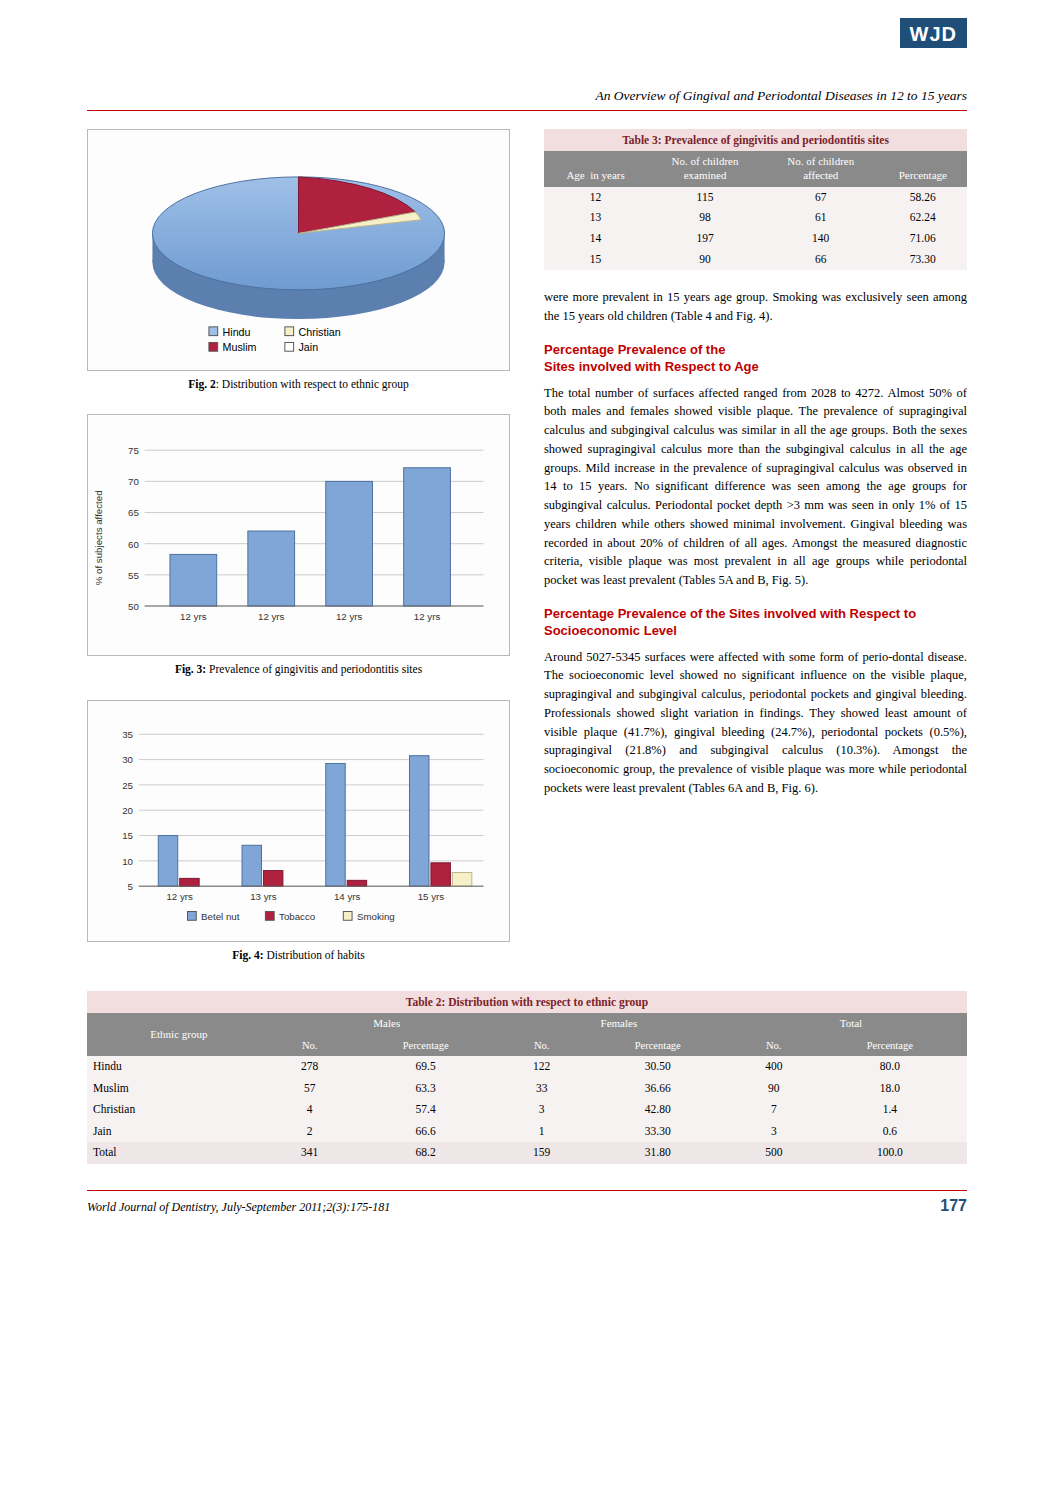WJD
An Overview of Gingival and Periodontal Diseases in 12 to 15 years
Hindu Christian Muslim Jain
Fig. 2: Distribution with respect to ethnic group
% of subjects affected 75 70 65 60 55 50 12 yrs 12 yrs 12 yrs 12 yrs
Fig. 3: Prevalence of gingivitis and periodontitis sites
35 30 25 20 15 10 5 12 yrs 13 yrs 14 yrs 15 yrs Betel nut Tobacco Smoking
Fig. 4: Distribution of habits
Table 3: Prevalence of gingivitis and periodontitis sites
| Age in years | No. of children examined | No. of children affected | Percentage |
| --- | --- | --- | --- |
| 12 | 115 | 67 | 58.26 |
| 13 | 98 | 61 | 62.24 |
| 14 | 197 | 140 | 71.06 |
| 15 | 90 | 66 | 73.30 |
were more prevalent in 15 years age group. Smoking was exclusively seen among the 15 years old children (Table 4 and Fig. 4).
Percentage Prevalence of the
Sites involved with Respect to Age
The total number of surfaces affected ranged from 2028 to 4272. Almost 50% of both males and females showed visible plaque. The prevalence of supragingival calculus and subgingival calculus was similar in all the age groups. Both the sexes showed supragingival calculus more than the subgingival calculus in all the age groups. Mild increase in the prevalence of supragingival calculus was observed in 14 to 15 years. No significant difference was seen among the age groups for subgingival calculus. Periodontal pocket depth >3 mm was seen in only 1% of 15 years children while others showed minimal involvement. Gingival bleeding was recorded in about 20% of children of all ages. Amongst the measured diagnostic criteria, visible plaque was most prevalent in all age groups while periodontal pocket was least prevalent (Tables 5A and B, Fig. 5).
Percentage Prevalence of the Sites involved with Respect to Socioeconomic Level
Around 5027-5345 surfaces were affected with some form of perio-dontal disease. The socioeconomic level showed no significant influence on the visible plaque, supragingival and subgingival calculus, periodontal pockets and gingival bleeding. Professionals showed slight variation in findings. They showed least amount of visible plaque (41.7%), gingival bleeding (24.7%), periodontal pockets (0.5%), supragingival (21.8%) and subgingival calculus (10.3%). Amongst the socioeconomic group, the prevalence of visible plaque was more while periodontal pockets were least prevalent (Tables 6A and B, Fig. 6).
Table 2: Distribution with respect to ethnic group
| Ethnic group | Males | Females | Total |
| --- | --- | --- | --- |
| No. | Percentage | No. | Percentage | No. | Percentage |
| Hindu | 278 | 69.5 | 122 | 30.50 | 400 | 80.0 |
| Muslim | 57 | 63.3 | 33 | 36.66 | 90 | 18.0 |
| Christian | 4 | 57.4 | 3 | 42.80 | 7 | 1.4 |
| Jain | 2 | 66.6 | 1 | 33.30 | 3 | 0.6 |
| Total | 341 | 68.2 | 159 | 31.80 | 500 | 100.0 |
World Journal of Dentistry, July-September 2011;2(3):175-181
177